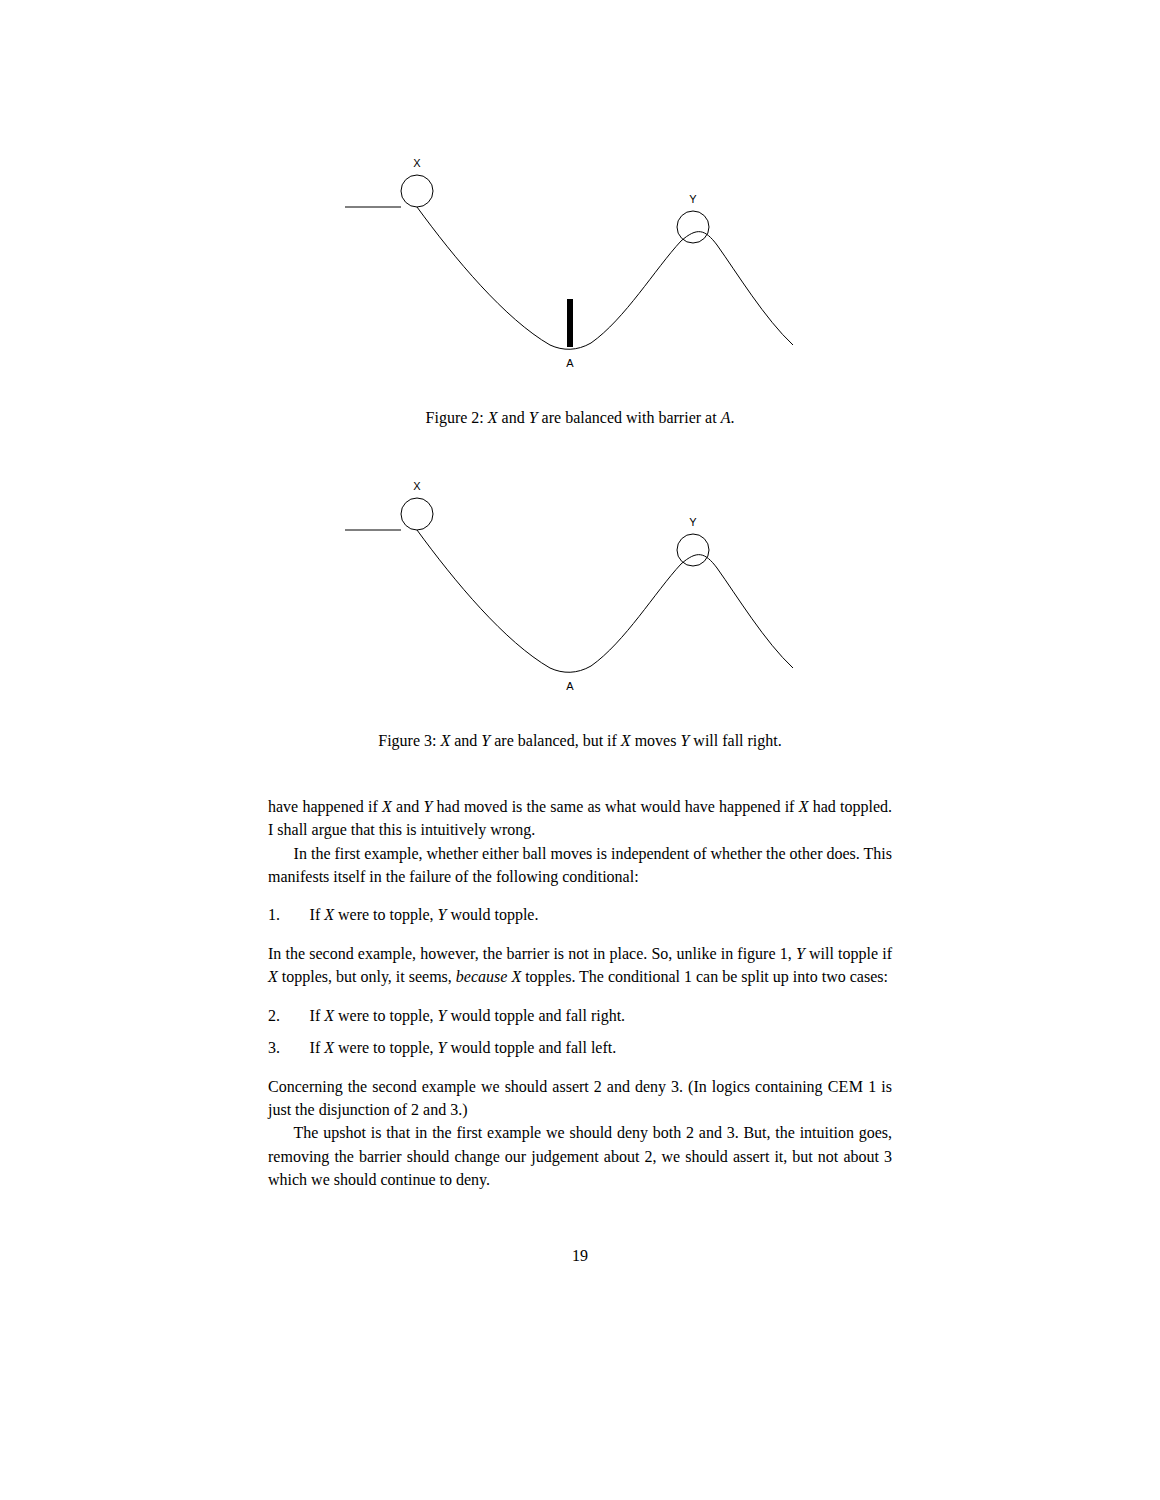X Y A
Figure 2: X and Y are balanced with barrier at A.
X Y A
Figure 3: X and Y are balanced, but if X moves Y will fall right.
have happened if X and Y had moved is the same as what would have happened if X had toppled. I shall argue that this is intuitively wrong.
In the first example, whether either ball moves is independent of whether the other does. This manifests itself in the failure of the following conditional:
1. If X were to topple, Y would topple.
In the second example, however, the barrier is not in place. So, unlike in figure 1, Y will topple if X topples, but only, it seems, because X topples. The conditional 1 can be split up into two cases:
2. If X were to topple, Y would topple and fall right.
3. If X were to topple, Y would topple and fall left.
Concerning the second example we should assert 2 and deny 3. (In logics containing CEM 1 is just the disjunction of 2 and 3.)
The upshot is that in the first example we should deny both 2 and 3. But, the intuition goes, removing the barrier should change our judgement about 2, we should assert it, but not about 3 which we should continue to deny.
19